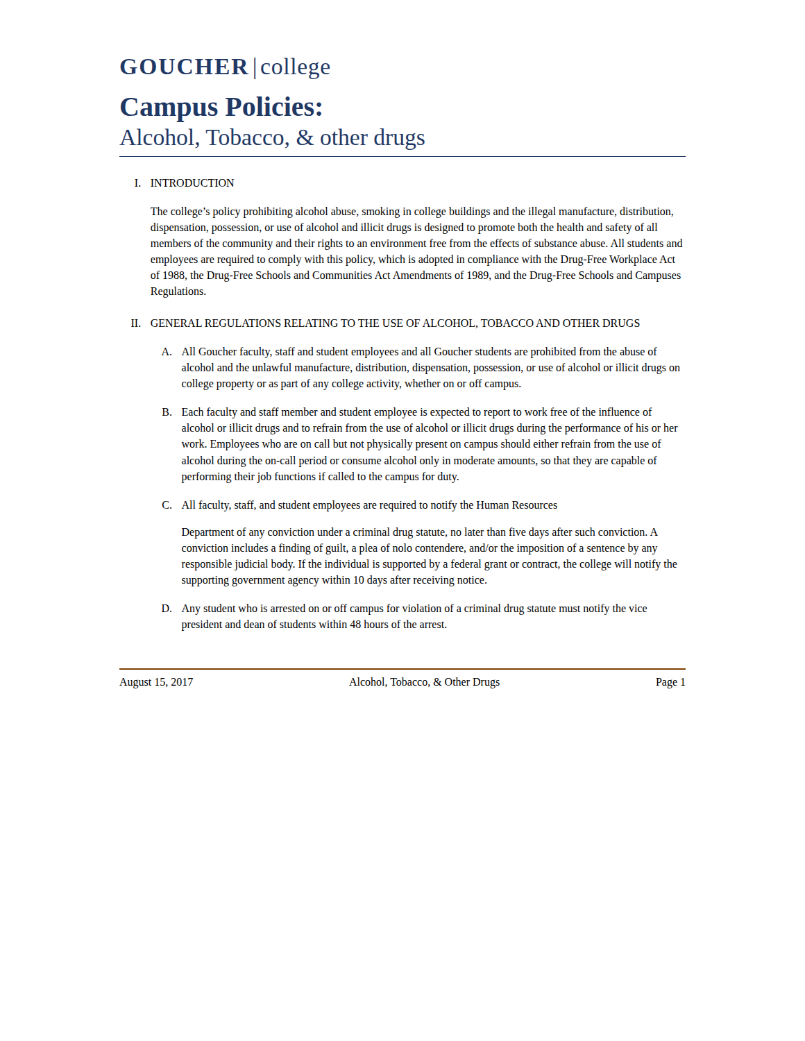GOUCHER|college
Campus Policies:
Alcohol, Tobacco, & other drugs
Introduction
The college’s policy prohibiting alcohol abuse, smoking in college buildings and the illegal manufacture, distribution, dispensation, possession, or use of alcohol and illicit drugs is designed to promote both the health and safety of all members of the community and their rights to an environment free from the effects of substance abuse. All students and employees are required to comply with this policy, which is adopted in compliance with the Drug-Free Workplace Act of 1988, the Drug-Free Schools and Communities Act Amendments of 1989, and the Drug-Free Schools and Campuses Regulations.
General regulations relating to the use of alcohol, tobacco and other drugs
All Goucher faculty, staff and student employees and all Goucher students are prohibited from the abuse of alcohol and the unlawful manufacture, distribution, dispensation, possession, or use of alcohol or illicit drugs on college property or as part of any college activity, whether on or off campus.
Each faculty and staff member and student employee is expected to report to work free of the influence of alcohol or illicit drugs and to refrain from the use of alcohol or illicit drugs during the performance of his or her work. Employees who are on call but not physically present on campus should either refrain from the use of alcohol during the on-call period or consume alcohol only in moderate amounts, so that they are capable of performing their job functions if called to the campus for duty.
All faculty, staff, and student employees are required to notify the Human Resources
Department of any conviction under a criminal drug statute, no later than five days after such conviction. A conviction includes a finding of guilt, a plea of nolo contendere, and/or the imposition of a sentence by any responsible judicial body. If the individual is supported by a federal grant or contract, the college will notify the supporting government agency within 10 days after receiving notice.
Any student who is arrested on or off campus for violation of a criminal drug statute must notify the vice president and dean of students within 48 hours of the arrest.
August 15, 2017 Alcohol, Tobacco, & Other Drugs Page 1